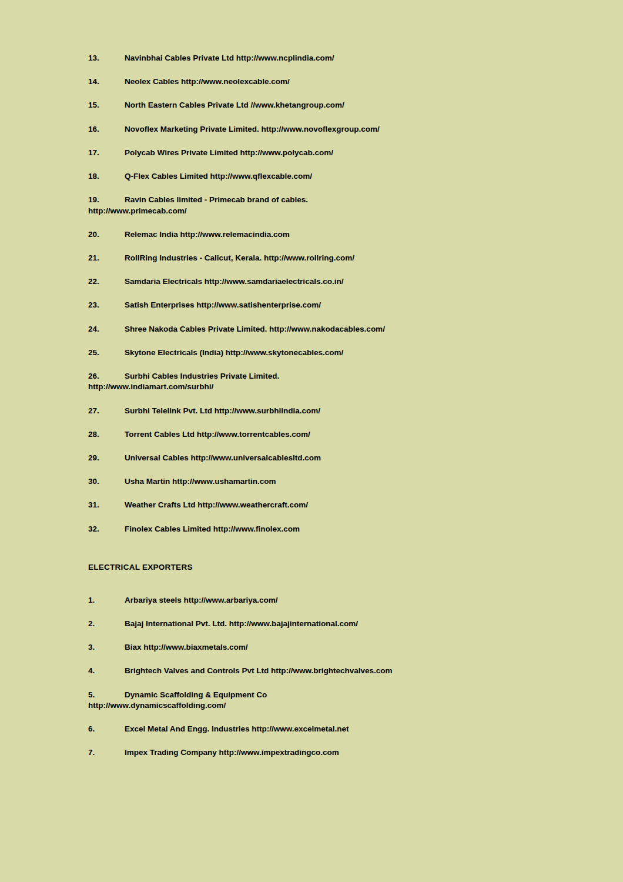13. Navinbhai Cables Private Ltd http://www.ncplindia.com/
14. Neolex Cables http://www.neolexcable.com/
15. North Eastern Cables Private Ltd //www.khetangroup.com/
16. Novoflex Marketing Private Limited. http://www.novoflexgroup.com/
17. Polycab Wires Private Limited http://www.polycab.com/
18. Q-Flex Cables Limited http://www.qflexcable.com/
19. Ravin Cables limited - Primecab brand of cables.http://www.primecab.com/
20. Relemac India http://www.relemacindia.com
21. RollRing Industries - Calicut, Kerala. http://www.rollring.com/
22. Samdaria Electricals http://www.samdariaelectricals.co.in/
23. Satish Enterprises http://www.satishenterprise.com/
24. Shree Nakoda Cables Private Limited. http://www.nakodacables.com/
25. Skytone Electricals (India) http://www.skytonecables.com/
26. Surbhi Cables Industries Private Limited.http://www.indiamart.com/surbhi/
27. Surbhi Telelink Pvt. Ltd http://www.surbhiindia.com/
28. Torrent Cables Ltd http://www.torrentcables.com/
29. Universal Cables http://www.universalcablesltd.com
30. Usha Martin http://www.ushamartin.com
31. Weather Crafts Ltd http://www.weathercraft.com/
32. Finolex Cables Limited http://www.finolex.com
ELECTRICAL EXPORTERS
1. Arbariya steels http://www.arbariya.com/
2. Bajaj International Pvt. Ltd. http://www.bajajinternational.com/
3. Biax http://www.biaxmetals.com/
4. Brightech Valves and Controls Pvt Ltd http://www.brightechvalves.com
5. Dynamic Scaffolding & Equipment Cohttp://www.dynamicscaffolding.com/
6. Excel Metal And Engg. Industries http://www.excelmetal.net
7. Impex Trading Company http://www.impextradingco.com